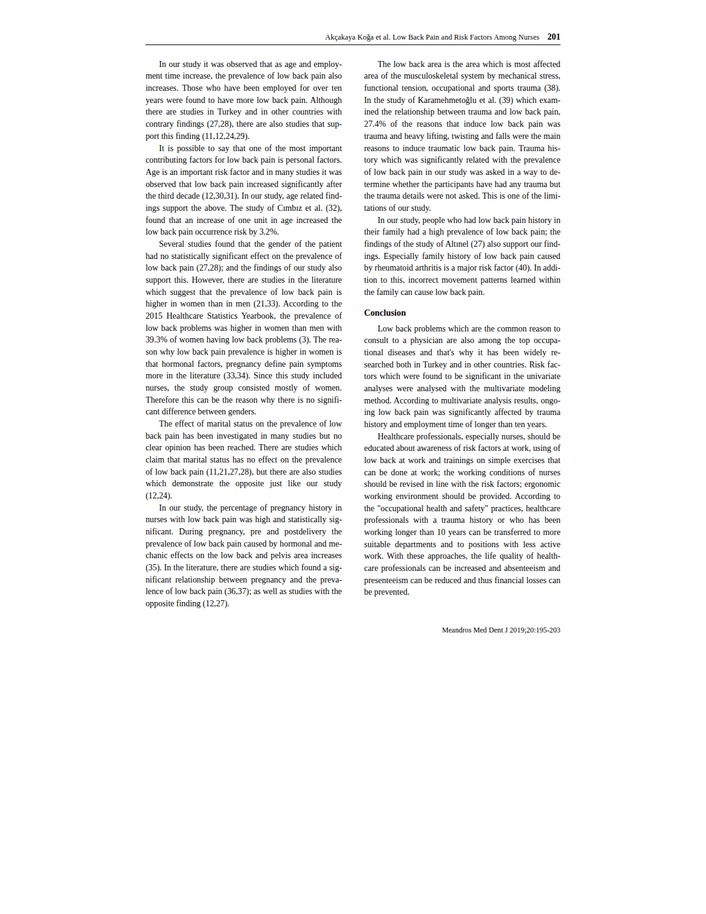Akçakaya Koğa et al. Low Back Pain and Risk Factors Among Nurses 201
In our study it was observed that as age and employment time increase, the prevalence of low back pain also increases. Those who have been employed for over ten years were found to have more low back pain. Although there are studies in Turkey and in other countries with contrary findings (27,28), there are also studies that support this finding (11,12,24,29).
It is possible to say that one of the most important contributing factors for low back pain is personal factors. Age is an important risk factor and in many studies it was observed that low back pain increased significantly after the third decade (12,30,31). In our study, age related findings support the above. The study of Cımbız et al. (32), found that an increase of one unit in age increased the low back pain occurrence risk by 3.2%.
Several studies found that the gender of the patient had no statistically significant effect on the prevalence of low back pain (27,28); and the findings of our study also support this. However, there are studies in the literature which suggest that the prevalence of low back pain is higher in women than in men (21,33). According to the 2015 Healthcare Statistics Yearbook, the prevalence of low back problems was higher in women than men with 39.3% of women having low back problems (3). The reason why low back pain prevalence is higher in women is that hormonal factors, pregnancy define pain symptoms more in the literature (33,34). Since this study included nurses, the study group consisted mostly of women. Therefore this can be the reason why there is no significant difference between genders.
The effect of marital status on the prevalence of low back pain has been investigated in many studies but no clear opinion has been reached. There are studies which claim that marital status has no effect on the prevalence of low back pain (11,21,27,28), but there are also studies which demonstrate the opposite just like our study (12,24).
In our study, the percentage of pregnancy history in nurses with low back pain was high and statistically significant. During pregnancy, pre and postdelivery the prevalence of low back pain caused by hormonal and mechanic effects on the low back and pelvis area increases (35). In the literature, there are studies which found a significant relationship between pregnancy and the prevalence of low back pain (36,37); as well as studies with the opposite finding (12,27).
The low back area is the area which is most affected area of the musculoskeletal system by mechanical stress, functional tension, occupational and sports trauma (38). In the study of Karamehmetoğlu et al. (39) which examined the relationship between trauma and low back pain, 27.4% of the reasons that induce low back pain was trauma and heavy lifting, twisting and falls were the main reasons to induce traumatic low back pain. Trauma history which was significantly related with the prevalence of low back pain in our study was asked in a way to determine whether the participants have had any trauma but the trauma details were not asked. This is one of the limitations of our study.
In our study, people who had low back pain history in their family had a high prevalence of low back pain; the findings of the study of Altınel (27) also support our findings. Especially family history of low back pain caused by rheumatoid arthritis is a major risk factor (40). In addition to this, incorrect movement patterns learned within the family can cause low back pain.
Conclusion
Low back problems which are the common reason to consult to a physician are also among the top occupational diseases and that's why it has been widely researched both in Turkey and in other countries. Risk factors which were found to be significant in the univariate analyses were analysed with the multivariate modeling method. According to multivariate analysis results, ongoing low back pain was significantly affected by trauma history and employment time of longer than ten years.
Healthcare professionals, especially nurses, should be educated about awareness of risk factors at work, using of low back at work and trainings on simple exercises that can be done at work; the working conditions of nurses should be revised in line with the risk factors; ergonomic working environment should be provided. According to the "occupational health and safety" practices, healthcare professionals with a trauma history or who has been working longer than 10 years can be transferred to more suitable departments and to positions with less active work. With these approaches, the life quality of healthcare professionals can be increased and absenteeism and presenteeism can be reduced and thus financial losses can be prevented.
Meandros Med Dent J 2019;20:195-203